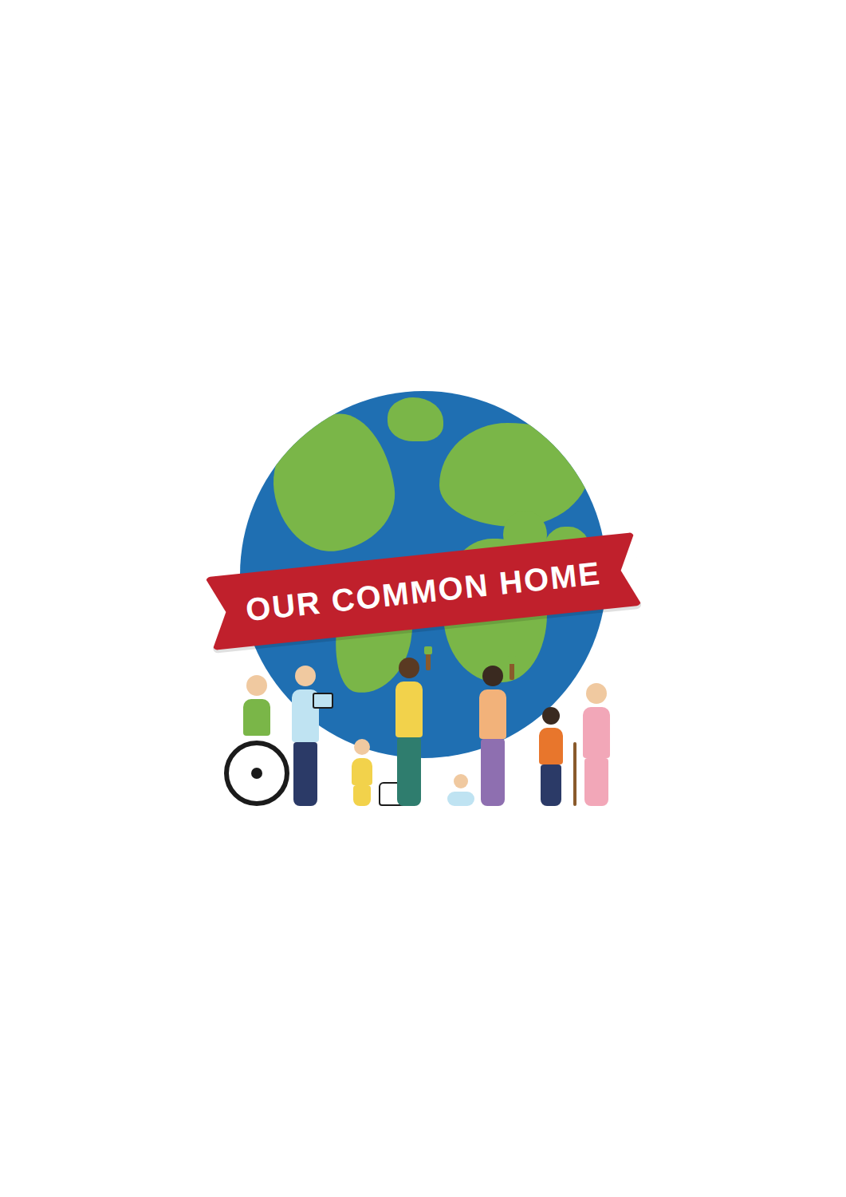Our Common Home